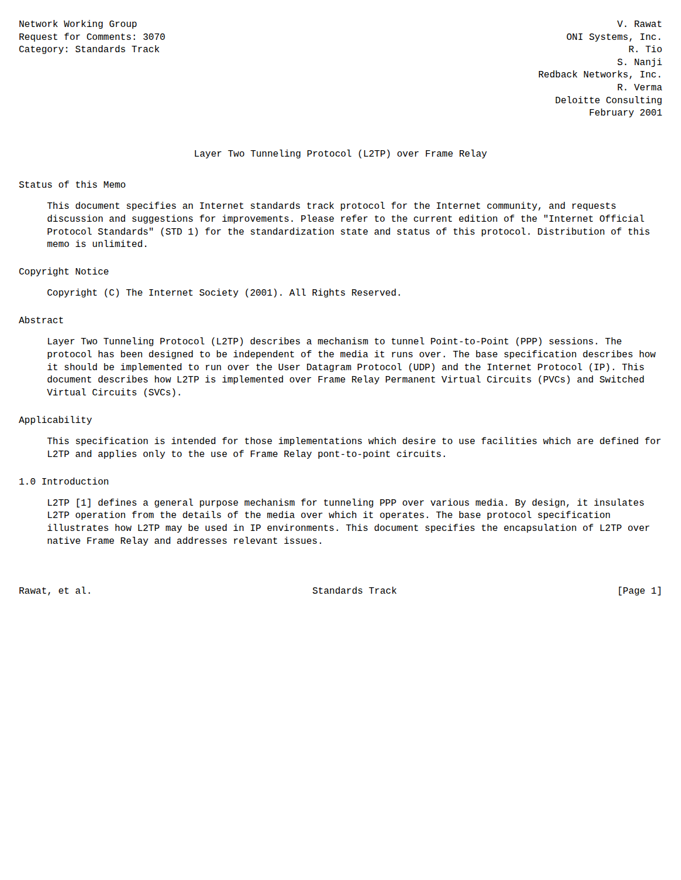Network Working Group Request for Comments: 3070 Category: Standards Track
V. Rawat ONI Systems, Inc. R. Tio S. Nanji Redback Networks, Inc. R. Verma Deloitte Consulting February 2001
Layer Two Tunneling Protocol (L2TP) over Frame Relay
Status of this Memo
This document specifies an Internet standards track protocol for the Internet community, and requests discussion and suggestions for improvements. Please refer to the current edition of the "Internet Official Protocol Standards" (STD 1) for the standardization state and status of this protocol. Distribution of this memo is unlimited.
Copyright Notice
Copyright (C) The Internet Society (2001). All Rights Reserved.
Abstract
Layer Two Tunneling Protocol (L2TP) describes a mechanism to tunnel Point-to-Point (PPP) sessions. The protocol has been designed to be independent of the media it runs over. The base specification describes how it should be implemented to run over the User Datagram Protocol (UDP) and the Internet Protocol (IP). This document describes how L2TP is implemented over Frame Relay Permanent Virtual Circuits (PVCs) and Switched Virtual Circuits (SVCs).
Applicability
This specification is intended for those implementations which desire to use facilities which are defined for L2TP and applies only to the use of Frame Relay pont-to-point circuits.
1.0 Introduction
L2TP [1] defines a general purpose mechanism for tunneling PPP over various media. By design, it insulates L2TP operation from the details of the media over which it operates. The base protocol specification illustrates how L2TP may be used in IP environments. This document specifies the encapsulation of L2TP over native Frame Relay and addresses relevant issues.
Rawat, et al.
Standards Track
[Page 1]